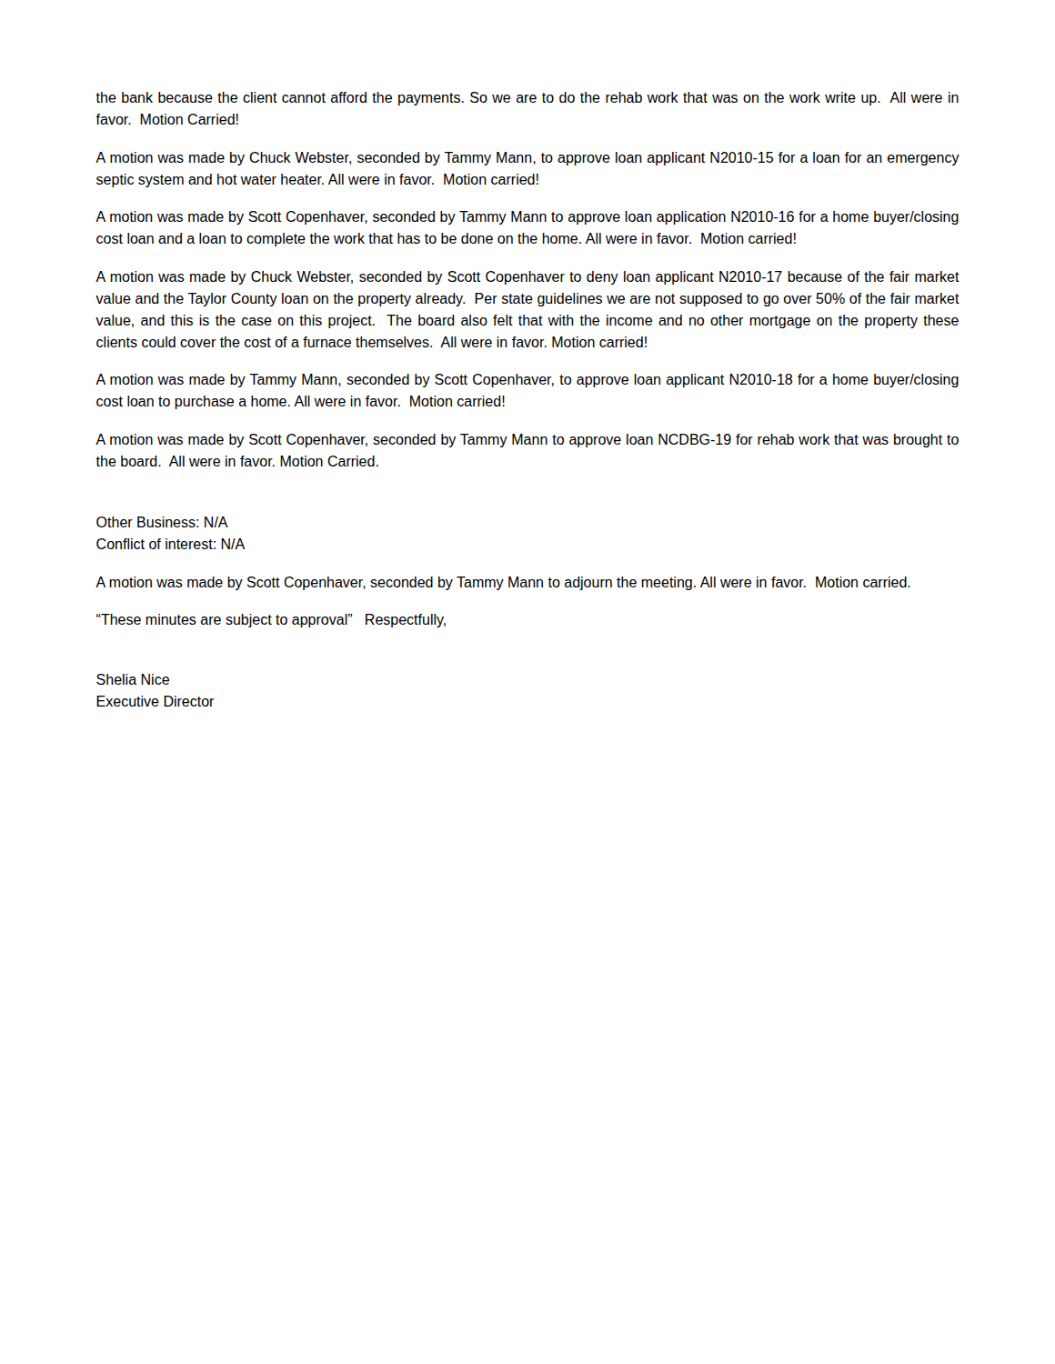the bank because the client cannot afford the payments. So we are to do the rehab work that was on the work write up. All were in favor. Motion Carried!
A motion was made by Chuck Webster, seconded by Tammy Mann, to approve loan applicant N2010-15 for a loan for an emergency septic system and hot water heater. All were in favor. Motion carried!
A motion was made by Scott Copenhaver, seconded by Tammy Mann to approve loan application N2010-16 for a home buyer/closing cost loan and a loan to complete the work that has to be done on the home. All were in favor. Motion carried!
A motion was made by Chuck Webster, seconded by Scott Copenhaver to deny loan applicant N2010-17 because of the fair market value and the Taylor County loan on the property already. Per state guidelines we are not supposed to go over 50% of the fair market value, and this is the case on this project. The board also felt that with the income and no other mortgage on the property these clients could cover the cost of a furnace themselves. All were in favor. Motion carried!
A motion was made by Tammy Mann, seconded by Scott Copenhaver, to approve loan applicant N2010-18 for a home buyer/closing cost loan to purchase a home. All were in favor. Motion carried!
A motion was made by Scott Copenhaver, seconded by Tammy Mann to approve loan NCDBG-19 for rehab work that was brought to the board. All were in favor. Motion Carried.
Other Business: N/A
Conflict of interest: N/A
A motion was made by Scott Copenhaver, seconded by Tammy Mann to adjourn the meeting. All were in favor. Motion carried.
“These minutes are subject to approval” Respectfully,
Shelia Nice
Executive Director